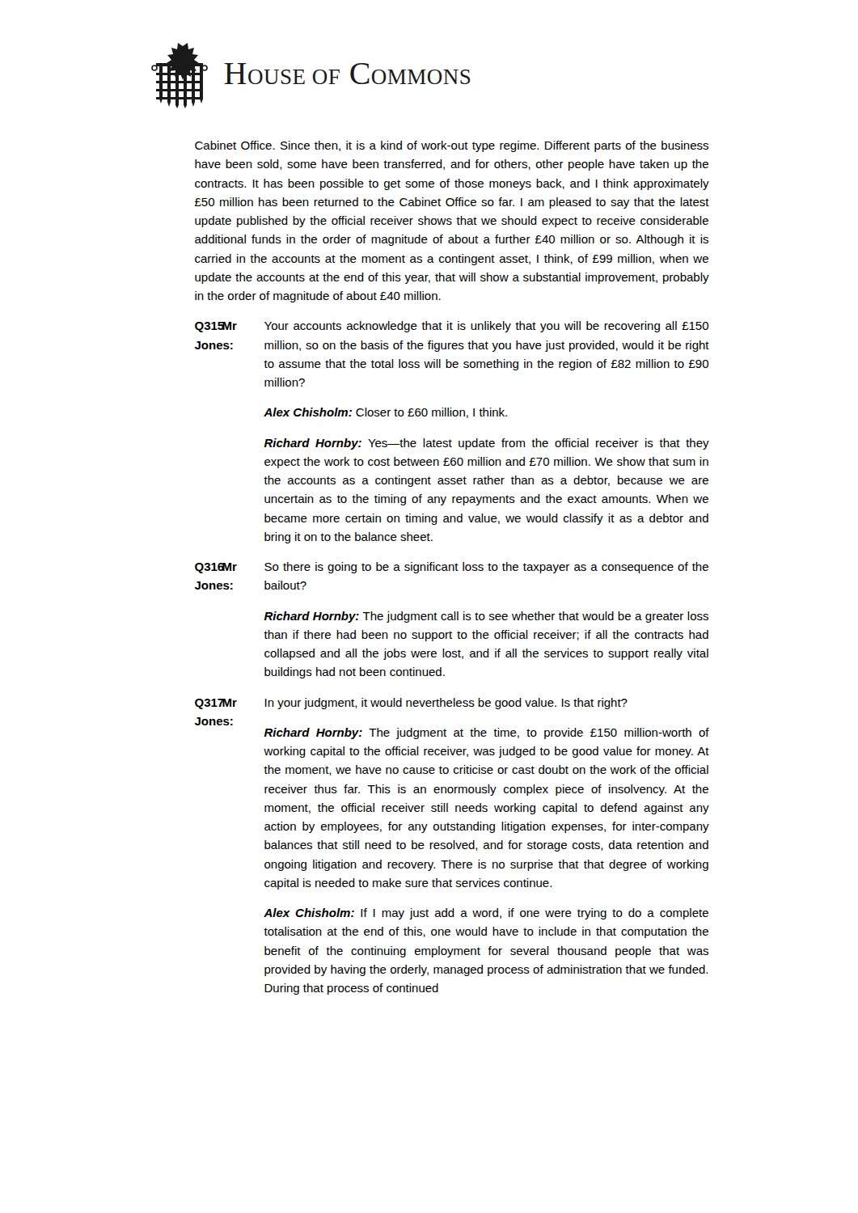HOUSE OF COMMONS
Cabinet Office. Since then, it is a kind of work-out type regime. Different parts of the business have been sold, some have been transferred, and for others, other people have taken up the contracts. It has been possible to get some of those moneys back, and I think approximately £50 million has been returned to the Cabinet Office so far. I am pleased to say that the latest update published by the official receiver shows that we should expect to receive considerable additional funds in the order of magnitude of about a further £40 million or so. Although it is carried in the accounts at the moment as a contingent asset, I think, of £99 million, when we update the accounts at the end of this year, that will show a substantial improvement, probably in the order of magnitude of about £40 million.
Q315 Mr Jones: Your accounts acknowledge that it is unlikely that you will be recovering all £150 million, so on the basis of the figures that you have just provided, would it be right to assume that the total loss will be something in the region of £82 million to £90 million?
Alex Chisholm: Closer to £60 million, I think.
Richard Hornby: Yes—the latest update from the official receiver is that they expect the work to cost between £60 million and £70 million. We show that sum in the accounts as a contingent asset rather than as a debtor, because we are uncertain as to the timing of any repayments and the exact amounts. When we became more certain on timing and value, we would classify it as a debtor and bring it on to the balance sheet.
Q316 Mr Jones: So there is going to be a significant loss to the taxpayer as a consequence of the bailout?
Richard Hornby: The judgment call is to see whether that would be a greater loss than if there had been no support to the official receiver; if all the contracts had collapsed and all the jobs were lost, and if all the services to support really vital buildings had not been continued.
Q317 Mr Jones: In your judgment, it would nevertheless be good value. Is that right?
Richard Hornby: The judgment at the time, to provide £150 million-worth of working capital to the official receiver, was judged to be good value for money. At the moment, we have no cause to criticise or cast doubt on the work of the official receiver thus far. This is an enormously complex piece of insolvency. At the moment, the official receiver still needs working capital to defend against any action by employees, for any outstanding litigation expenses, for inter-company balances that still need to be resolved, and for storage costs, data retention and ongoing litigation and recovery. There is no surprise that that degree of working capital is needed to make sure that services continue.
Alex Chisholm: If I may just add a word, if one were trying to do a complete totalisation at the end of this, one would have to include in that computation the benefit of the continuing employment for several thousand people that was provided by having the orderly, managed process of administration that we funded. During that process of continued